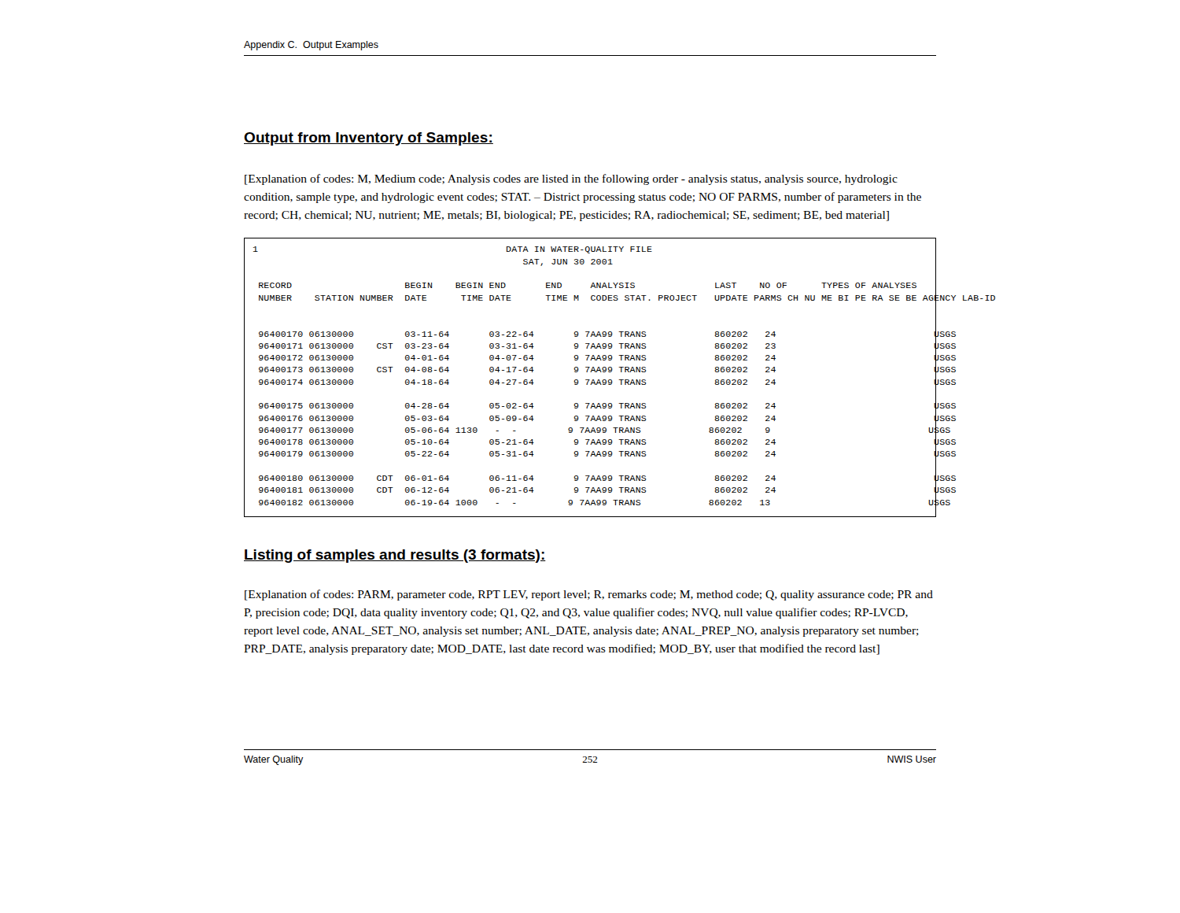Appendix C. Output Examples
Output from Inventory of Samples:
[Explanation of codes: M, Medium code; Analysis codes are listed in the following order - analysis status, analysis source, hydrologic condition, sample type, and hydrologic event codes; STAT. – District processing status code; NO OF PARMS, number of parameters in the record; CH, chemical; NU, nutrient; ME, metals; BI, biological; PE, pesticides; RA, radiochemical; SE, sediment; BE, bed material]
1                                            DATA IN WATER-QUALITY FILE
                                                SAT, JUN 30 2001

 RECORD                    BEGIN    BEGIN END       END     ANALYSIS              LAST    NO OF      TYPES OF ANALYSES
 NUMBER    STATION NUMBER  DATE      TIME DATE      TIME M  CODES STAT. PROJECT   UPDATE PARMS CH NU ME BI PE RA SE BE AGENCY LAB-ID


 96400170 06130000         03-11-64       03-22-64       9 7AA99 TRANS            860202   24                            USGS
 96400171 06130000    CST  03-23-64       03-31-64       9 7AA99 TRANS            860202   23                            USGS
 96400172 06130000         04-01-64       04-07-64       9 7AA99 TRANS            860202   24                            USGS
 96400173 06130000    CST  04-08-64       04-17-64       9 7AA99 TRANS            860202   24                            USGS
 96400174 06130000         04-18-64       04-27-64       9 7AA99 TRANS            860202   24                            USGS

 96400175 06130000         04-28-64       05-02-64       9 7AA99 TRANS            860202   24                            USGS
 96400176 06130000         05-03-64       05-09-64       9 7AA99 TRANS            860202   24                            USGS
 96400177 06130000         05-06-64 1130   -  -         9 7AA99 TRANS            860202    9                            USGS
 96400178 06130000         05-10-64       05-21-64       9 7AA99 TRANS            860202   24                            USGS
 96400179 06130000         05-22-64       05-31-64       9 7AA99 TRANS            860202   24                            USGS

 96400180 06130000    CDT  06-01-64       06-11-64       9 7AA99 TRANS            860202   24                            USGS
 96400181 06130000    CDT  06-12-64       06-21-64       9 7AA99 TRANS            860202   24                            USGS
 96400182 06130000         06-19-64 1000   -  -         9 7AA99 TRANS            860202   13                            USGS
Listing of samples and results (3 formats):
[Explanation of codes: PARM, parameter code, RPT LEV, report level; R, remarks code; M, method code; Q, quality assurance code; PR and P, precision code; DQI, data quality inventory code; Q1, Q2, and Q3, value qualifier codes; NVQ, null value qualifier codes; RP-LVCD, report level code, ANAL_SET_NO, analysis set number; ANL_DATE, analysis date; ANAL_PREP_NO, analysis preparatory set number; PRP_DATE, analysis preparatory date; MOD_DATE, last date record was modified; MOD_BY, user that modified the record last]
Water Quality 252 NWIS User